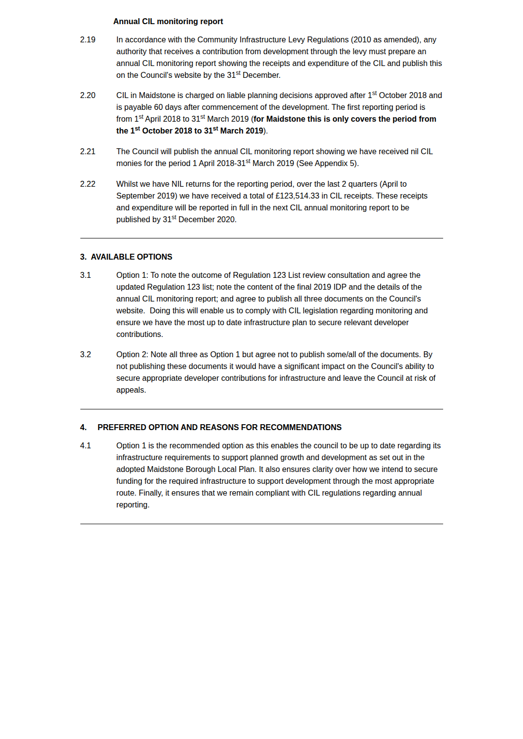Annual CIL monitoring report
2.19
In accordance with the Community Infrastructure Levy Regulations (2010 as amended), any authority that receives a contribution from development through the levy must prepare an annual CIL monitoring report showing the receipts and expenditure of the CIL and publish this on the Council's website by the 31st December.
2.20
CIL in Maidstone is charged on liable planning decisions approved after 1st October 2018 and is payable 60 days after commencement of the development. The first reporting period is from 1st April 2018 to 31st March 2019 (for Maidstone this is only covers the period from the 1st October 2018 to 31st March 2019).
2.21
The Council will publish the annual CIL monitoring report showing we have received nil CIL monies for the period 1 April 2018-31st March 2019 (See Appendix 5).
2.22
Whilst we have NIL returns for the reporting period, over the last 2 quarters (April to September 2019) we have received a total of £123,514.33 in CIL receipts. These receipts and expenditure will be reported in full in the next CIL annual monitoring report to be published by 31st December 2020.
3. AVAILABLE OPTIONS
3.1
Option 1: To note the outcome of Regulation 123 List review consultation and agree the updated Regulation 123 list; note the content of the final 2019 IDP and the details of the annual CIL monitoring report; and agree to publish all three documents on the Council's website. Doing this will enable us to comply with CIL legislation regarding monitoring and ensure we have the most up to date infrastructure plan to secure relevant developer contributions.
3.2
Option 2: Note all three as Option 1 but agree not to publish some/all of the documents. By not publishing these documents it would have a significant impact on the Council's ability to secure appropriate developer contributions for infrastructure and leave the Council at risk of appeals.
4. PREFERRED OPTION AND REASONS FOR RECOMMENDATIONS
4.1
Option 1 is the recommended option as this enables the council to be up to date regarding its infrastructure requirements to support planned growth and development as set out in the adopted Maidstone Borough Local Plan. It also ensures clarity over how we intend to secure funding for the required infrastructure to support development through the most appropriate route. Finally, it ensures that we remain compliant with CIL regulations regarding annual reporting.